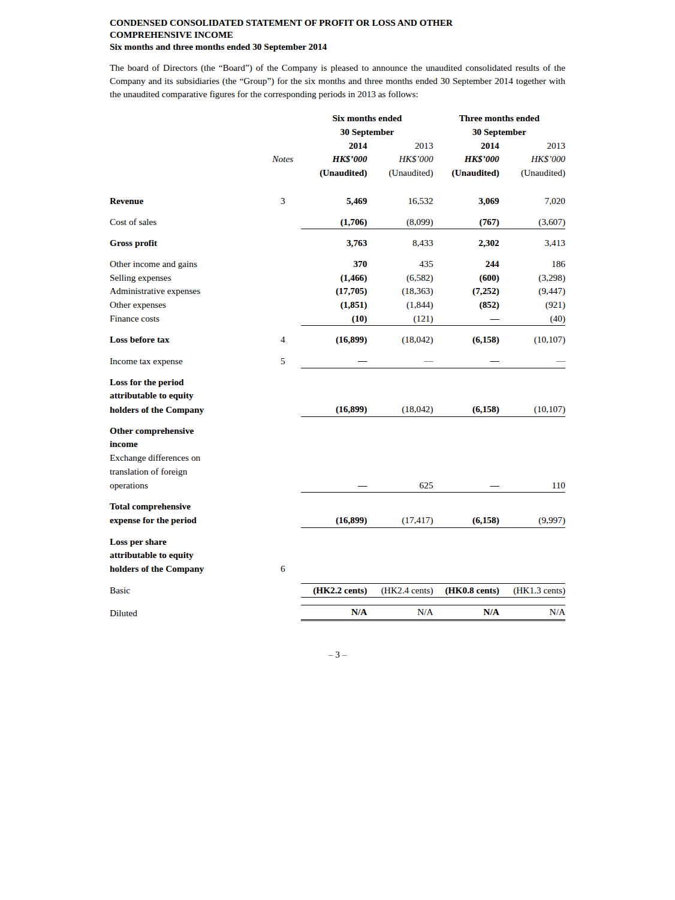Condensed Consolidated Statement of Profit or Loss and Other
Comprehensive Income
Six months and three months ended 30 September 2014
The board of Directors (the “Board”) of the Company is pleased to announce the unaudited consolidated results of the Company and its subsidiaries (the “Group”) for the six months and three months ended 30 September 2014 together with the unaudited comparative figures for the corresponding periods in 2013 as follows:
| | | Six months ended | Three months ended |
| --- | --- | --- | --- |
| | | 30 September | 30 September |
| | | 2014 | 2013 | 2014 | 2013 |
| | Notes | HK$’000 | HK$’000 | HK$’000 | HK$’000 |
| | | (Unaudited) | (Unaudited) | (Unaudited) | (Unaudited) |
| Revenue | 3 | 5,469 | 16,532 | 3,069 | 7,020 |
| Cost of sales | | (1,706) | (8,099) | (767) | (3,607) |
| Gross profit | | 3,763 | 8,433 | 2,302 | 3,413 |
| Other income and gains | | 370 | 435 | 244 | 186 |
| Selling expenses | | (1,466) | (6,582) | (600) | (3,298) |
| Administrative expenses | | (17,705) | (18,363) | (7,252) | (9,447) |
| Other expenses | | (1,851) | (1,844) | (852) | (921) |
| Finance costs | | (10) | (121) | — | (40) |
| Loss before tax | 4 | (16,899) | (18,042) | (6,158) | (10,107) |
| Income tax expense | 5 | — | — | — | — |
| Loss for the period | | | | | |
| attributable to equity | | | | | |
| holders of the Company | | (16,899) | (18,042) | (6,158) | (10,107) |
| Other comprehensive | | | | | |
| income | | | | | |
| Exchange differences on | | | | | |
| translation of foreign | | | | | |
| operations | | — | 625 | — | 110 |
| Total comprehensive | | | | | |
| expense for the period | | (16,899) | (17,417) | (6,158) | (9,997) |
| Loss per share | | | | | |
| attributable to equity | | | | | |
| holders of the Company | 6 | | | | |
| Basic | | (HK2.2 cents) | (HK2.4 cents) | (HK0.8 cents) | (HK1.3 cents) |
| Diluted | | N/A | N/A | N/A | N/A |
– 3 –